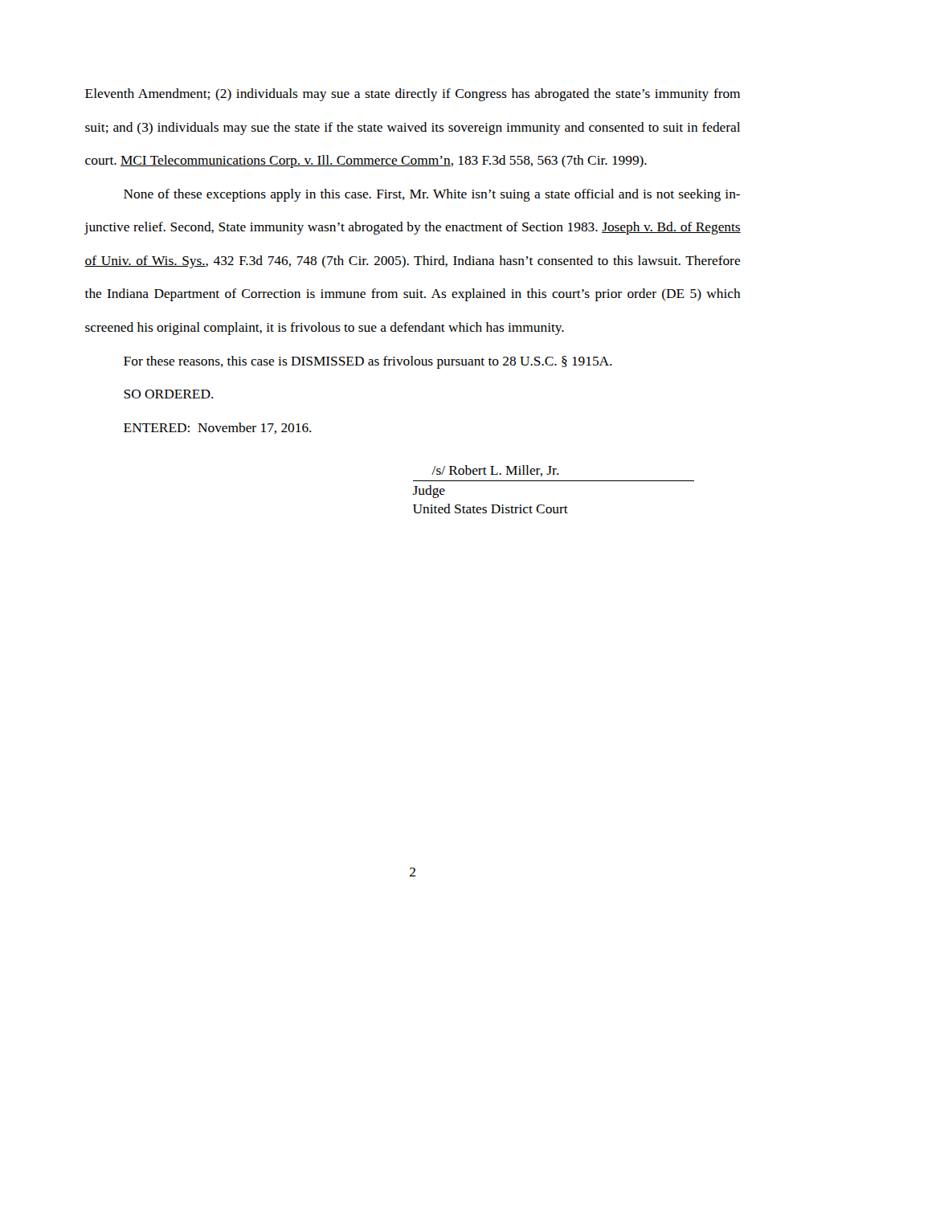Eleventh Amendment; (2) individuals may sue a state directly if Congress has abrogated the state’s immunity from suit; and (3) individuals may sue the state if the state waived its sovereign immunity and consented to suit in federal court. MCI Telecommunications Corp. v. Ill. Commerce Comm’n, 183 F.3d 558, 563 (7th Cir. 1999).
None of these exceptions apply in this case. First, Mr. White isn’t suing a state official and is not seeking injunctive relief. Second, State immunity wasn’t abrogated by the enactment of Section 1983. Joseph v. Bd. of Regents of Univ. of Wis. Sys., 432 F.3d 746, 748 (7th Cir. 2005). Third, Indiana hasn’t consented to this lawsuit. Therefore the Indiana Department of Correction is immune from suit. As explained in this court’s prior order (DE 5) which screened his original complaint, it is frivolous to sue a defendant which has immunity.
For these reasons, this case is DISMISSED as frivolous pursuant to 28 U.S.C. § 1915A.
SO ORDERED.
ENTERED: November 17, 2016.
/s/ Robert L. Miller, Jr.
Judge
United States District Court
2